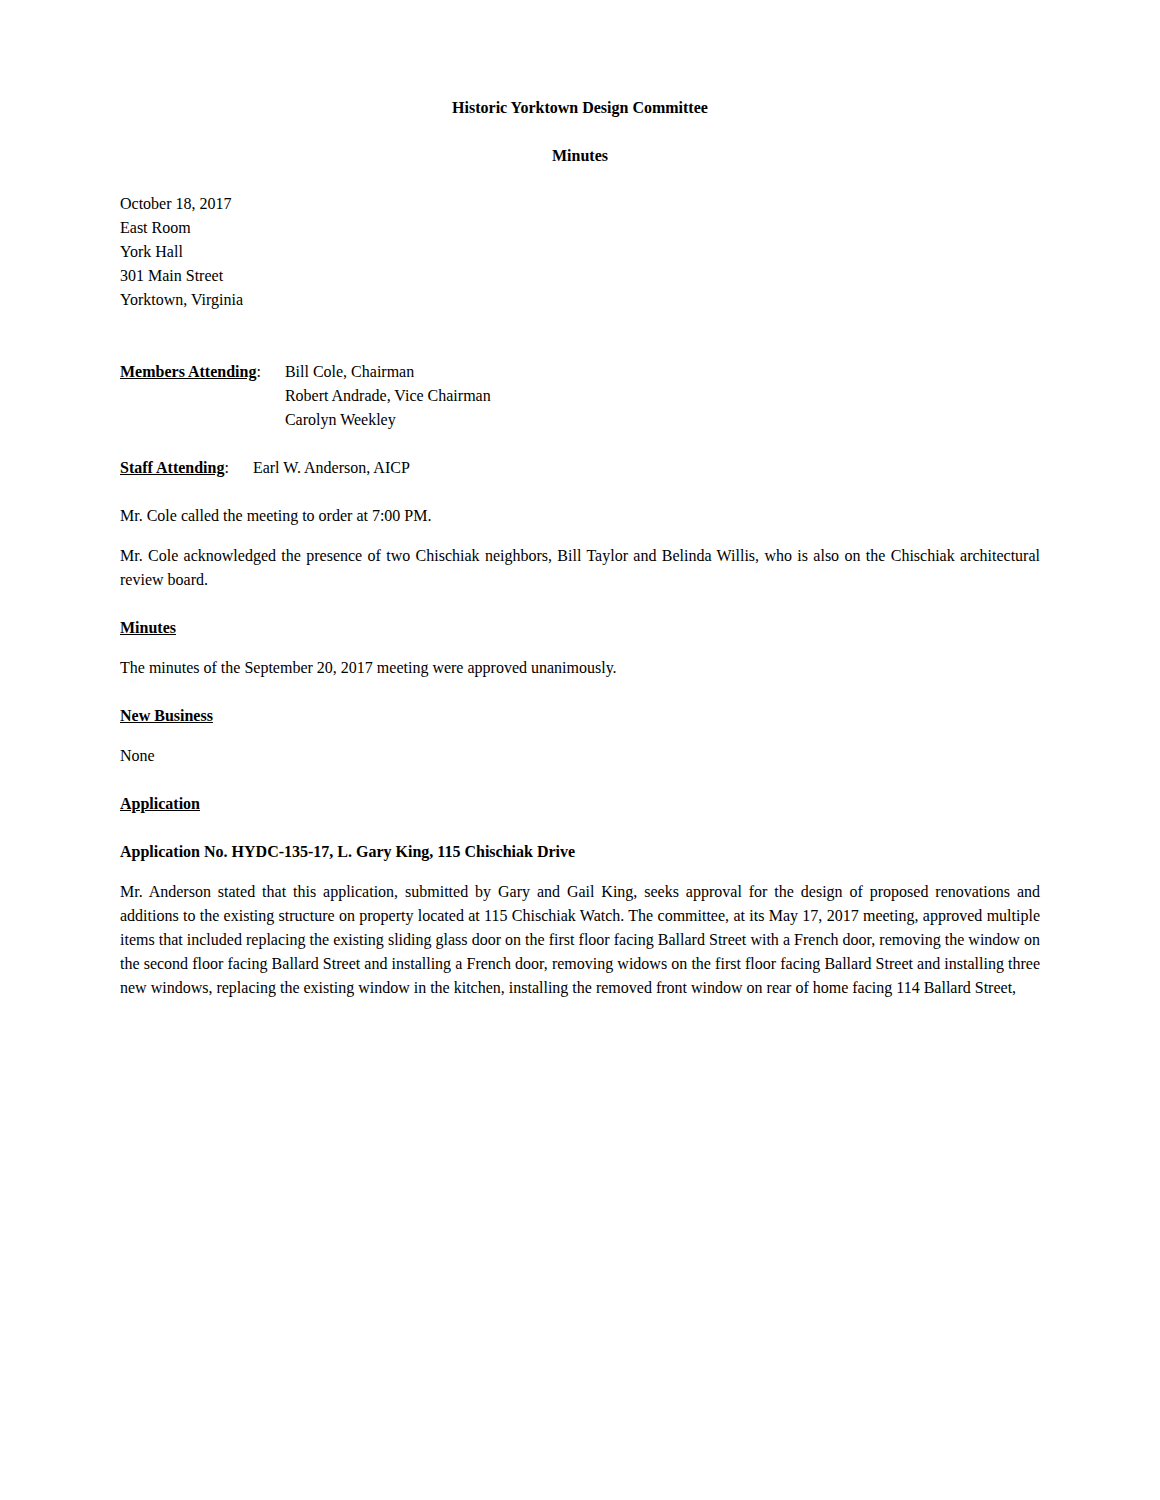Historic Yorktown Design Committee
Minutes
October 18, 2017
East Room
York Hall
301 Main Street
Yorktown, Virginia
| Members Attending : | Bill Cole, Chairman Robert Andrade, Vice Chairman Carolyn Weekley |
| Staff Attending : | Earl W. Anderson, AICP |
Mr. Cole called the meeting to order at 7:00 PM.
Mr. Cole acknowledged the presence of two Chischiak neighbors, Bill Taylor and Belinda Willis, who is also on the Chischiak architectural review board.
Minutes
The minutes of the September 20, 2017 meeting were approved unanimously.
New Business
None
Application
Application No. HYDC-135-17, L. Gary King, 115 Chischiak Drive
Mr. Anderson stated that this application, submitted by Gary and Gail King, seeks approval for the design of proposed renovations and additions to the existing structure on property located at 115 Chischiak Watch. The committee, at its May 17, 2017 meeting, approved multiple items that included replacing the existing sliding glass door on the first floor facing Ballard Street with a French door, removing the window on the second floor facing Ballard Street and installing a French door, removing widows on the first floor facing Ballard Street and installing three new windows, replacing the existing window in the kitchen, installing the removed front window on rear of home facing 114 Ballard Street,